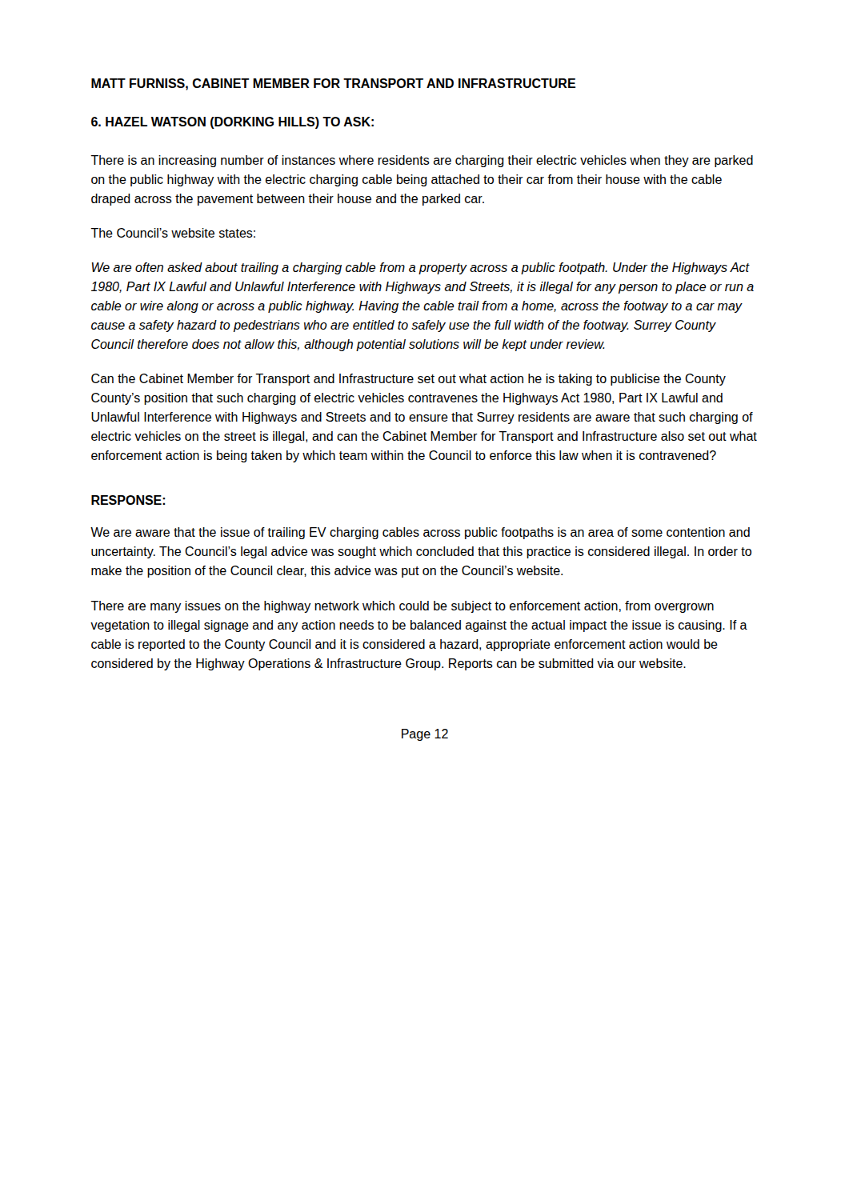Matt Furniss, Cabinet Member for Transport and Infrastructure
6. Hazel Watson (Dorking Hills) to ask:
There is an increasing number of instances where residents are charging their electric vehicles when they are parked on the public highway with the electric charging cable being attached to their car from their house with the cable draped across the pavement between their house and the parked car.
The Council’s website states:
We are often asked about trailing a charging cable from a property across a public footpath. Under the Highways Act 1980, Part IX Lawful and Unlawful Interference with Highways and Streets, it is illegal for any person to place or run a cable or wire along or across a public highway. Having the cable trail from a home, across the footway to a car may cause a safety hazard to pedestrians who are entitled to safely use the full width of the footway. Surrey County Council therefore does not allow this, although potential solutions will be kept under review.
Can the Cabinet Member for Transport and Infrastructure set out what action he is taking to publicise the County County’s position that such charging of electric vehicles contravenes the Highways Act 1980, Part IX Lawful and Unlawful Interference with Highways and Streets and to ensure that Surrey residents are aware that such charging of electric vehicles on the street is illegal, and can the Cabinet Member for Transport and Infrastructure also set out what enforcement action is being taken by which team within the Council to enforce this law when it is contravened?
Response:
We are aware that the issue of trailing EV charging cables across public footpaths is an area of some contention and uncertainty. The Council’s legal advice was sought which concluded that this practice is considered illegal. In order to make the position of the Council clear, this advice was put on the Council’s website.
There are many issues on the highway network which could be subject to enforcement action, from overgrown vegetation to illegal signage and any action needs to be balanced against the actual impact the issue is causing. If a cable is reported to the County Council and it is considered a hazard, appropriate enforcement action would be considered by the Highway Operations & Infrastructure Group. Reports can be submitted via our website.
Page 12